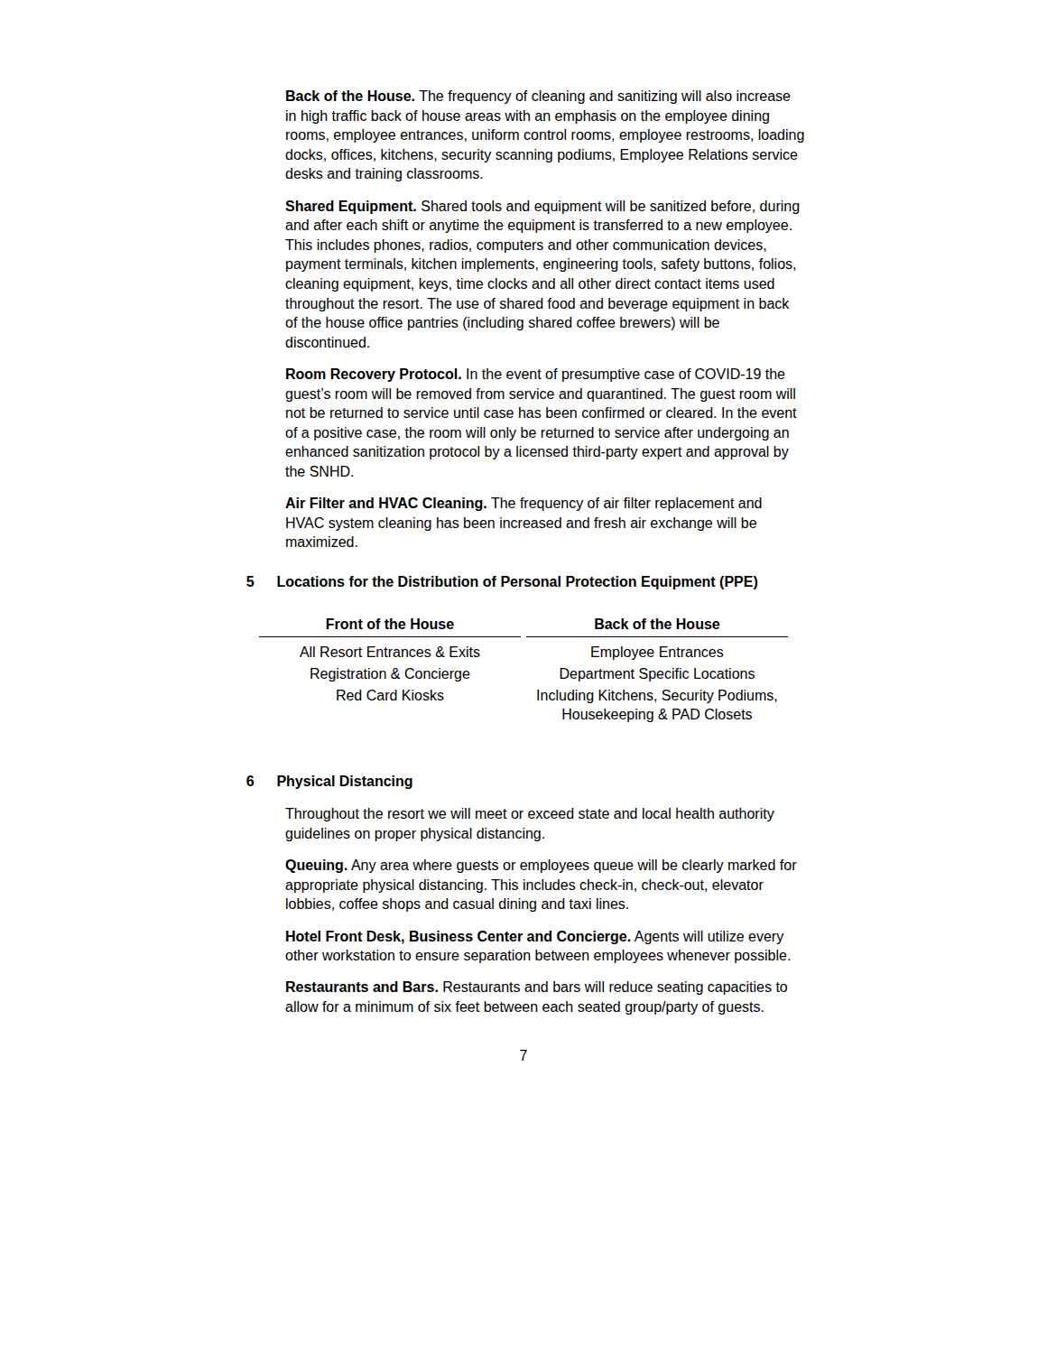Back of the House. The frequency of cleaning and sanitizing will also increase in high traffic back of house areas with an emphasis on the employee dining rooms, employee entrances, uniform control rooms, employee restrooms, loading docks, offices, kitchens, security scanning podiums, Employee Relations service desks and training classrooms.
Shared Equipment. Shared tools and equipment will be sanitized before, during and after each shift or anytime the equipment is transferred to a new employee. This includes phones, radios, computers and other communication devices, payment terminals, kitchen implements, engineering tools, safety buttons, folios, cleaning equipment, keys, time clocks and all other direct contact items used throughout the resort. The use of shared food and beverage equipment in back of the house office pantries (including shared coffee brewers) will be discontinued.
Room Recovery Protocol. In the event of presumptive case of COVID-19 the guest’s room will be removed from service and quarantined. The guest room will not be returned to service until case has been confirmed or cleared. In the event of a positive case, the room will only be returned to service after undergoing an enhanced sanitization protocol by a licensed third-party expert and approval by the SNHD.
Air Filter and HVAC Cleaning. The frequency of air filter replacement and HVAC system cleaning has been increased and fresh air exchange will be maximized.
5 Locations for the Distribution of Personal Protection Equipment (PPE)
| Front of the House | | Back of the House |
| --- | --- | --- |
| All Resort Entrances & Exits | | Employee Entrances |
| Registration & Concierge | | Department Specific Locations |
| Red Card Kiosks | | Including Kitchens, Security Podiums, Housekeeping & PAD Closets |
6 Physical Distancing
Throughout the resort we will meet or exceed state and local health authority guidelines on proper physical distancing.
Queuing. Any area where guests or employees queue will be clearly marked for appropriate physical distancing. This includes check-in, check-out, elevator lobbies, coffee shops and casual dining and taxi lines.
Hotel Front Desk, Business Center and Concierge. Agents will utilize every other workstation to ensure separation between employees whenever possible.
Restaurants and Bars. Restaurants and bars will reduce seating capacities to allow for a minimum of six feet between each seated group/party of guests.
7